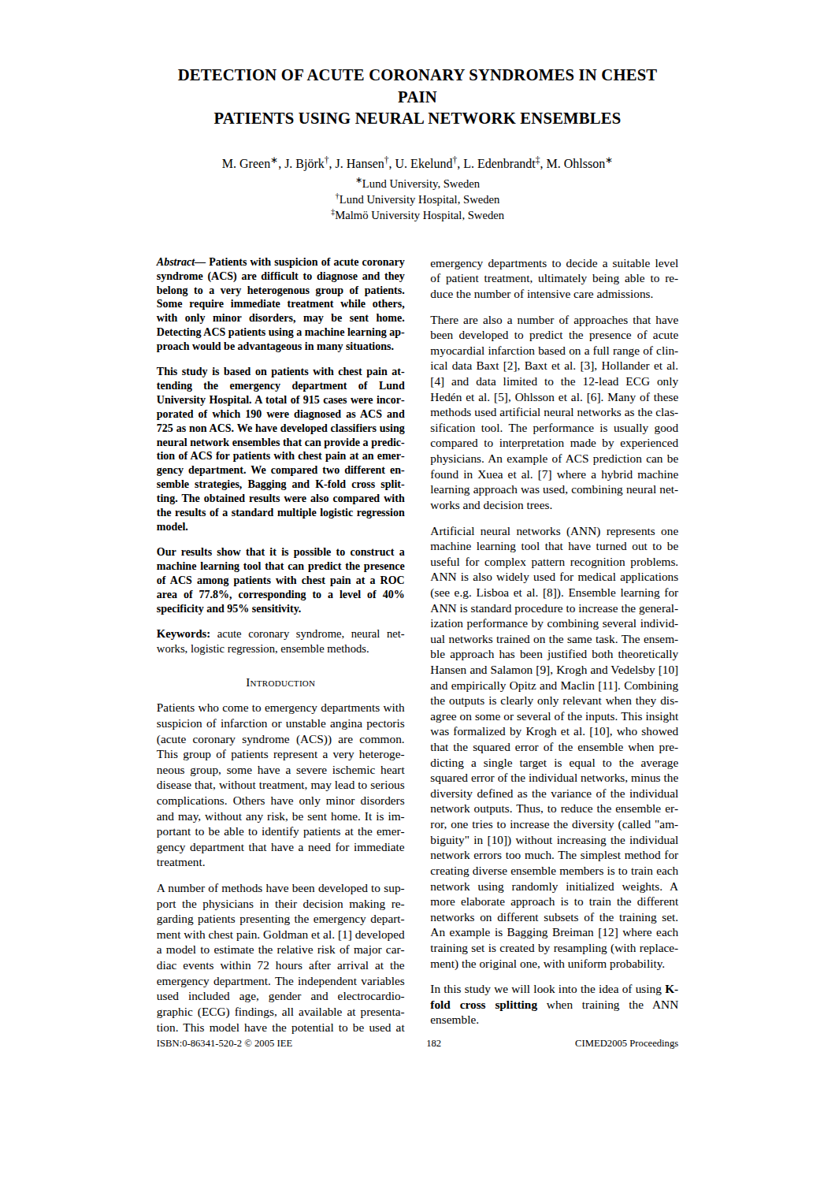DETECTION OF ACUTE CORONARY SYNDROMES IN CHEST PAIN
PATIENTS USING NEURAL NETWORK ENSEMBLES
M. Green∗, J. Björk†, J. Hansen†, U. Ekelund†, L. Edenbrandt‡, M. Ohlsson∗
∗Lund University, Sweden
†Lund University Hospital, Sweden
‡Malmö University Hospital, Sweden
Abstract— Patients with suspicion of acute coronary syndrome (ACS) are difficult to diagnose and they belong to a very heterogenous group of patients. Some require immediate treatment while others, with only minor disorders, may be sent home. Detecting ACS patients using a machine learning approach would be advantageous in many situations.
This study is based on patients with chest pain attending the emergency department of Lund University Hospital. A total of 915 cases were incorporated of which 190 were diagnosed as ACS and 725 as non ACS. We have developed classifiers using neural network ensembles that can provide a prediction of ACS for patients with chest pain at an emergency department. We compared two different ensemble strategies, Bagging and K-fold cross splitting. The obtained results were also compared with the results of a standard multiple logistic regression model.
Our results show that it is possible to construct a machine learning tool that can predict the presence of ACS among patients with chest pain at a ROC area of 77.8%, corresponding to a level of 40% specificity and 95% sensitivity.
Keywords: acute coronary syndrome, neural networks, logistic regression, ensemble methods.
Introduction
Patients who come to emergency departments with suspicion of infarction or unstable angina pectoris (acute coronary syndrome (ACS)) are common. This group of patients represent a very heterogeneous group, some have a severe ischemic heart disease that, without treatment, may lead to serious complications. Others have only minor disorders and may, without any risk, be sent home. It is important to be able to identify patients at the emergency department that have a need for immediate treatment.
A number of methods have been developed to support the physicians in their decision making regarding patients presenting the emergency department with chest pain. Goldman et al. [1] developed a model to estimate the relative risk of major cardiac events within 72 hours after arrival at the emergency department. The independent variables used included age, gender and electrocardiographic (ECG) findings, all available at presentation. This model have the potential to be used at emergency departments to decide a suitable level of patient treatment, ultimately being able to reduce the number of intensive care admissions.
There are also a number of approaches that have been developed to predict the presence of acute myocardial infarction based on a full range of clinical data Baxt [2], Baxt et al. [3], Hollander et al. [4] and data limited to the 12-lead ECG only Hedén et al. [5], Ohlsson et al. [6]. Many of these methods used artificial neural networks as the classification tool. The performance is usually good compared to interpretation made by experienced physicians. An example of ACS prediction can be found in Xuea et al. [7] where a hybrid machine learning approach was used, combining neural networks and decision trees.
Artificial neural networks (ANN) represents one machine learning tool that have turned out to be useful for complex pattern recognition problems. ANN is also widely used for medical applications (see e.g. Lisboa et al. [8]). Ensemble learning for ANN is standard procedure to increase the generalization performance by combining several individual networks trained on the same task. The ensemble approach has been justified both theoretically Hansen and Salamon [9], Krogh and Vedelsby [10] and empirically Opitz and Maclin [11]. Combining the outputs is clearly only relevant when they disagree on some or several of the inputs. This insight was formalized by Krogh et al. [10], who showed that the squared error of the ensemble when predicting a single target is equal to the average squared error of the individual networks, minus the diversity defined as the variance of the individual network outputs. Thus, to reduce the ensemble error, one tries to increase the diversity (called "ambiguity" in [10]) without increasing the individual network errors too much. The simplest method for creating diverse ensemble members is to train each network using randomly initialized weights. A more elaborate approach is to train the different networks on different subsets of the training set. An example is Bagging Breiman [12] where each training set is created by resampling (with replacement) the original one, with uniform probability.
In this study we will look into the idea of using K-fold cross splitting when training the ANN ensemble.
ISBN:0-86341-520-2 © 2005 IEE
182
CIMED2005 Proceedings